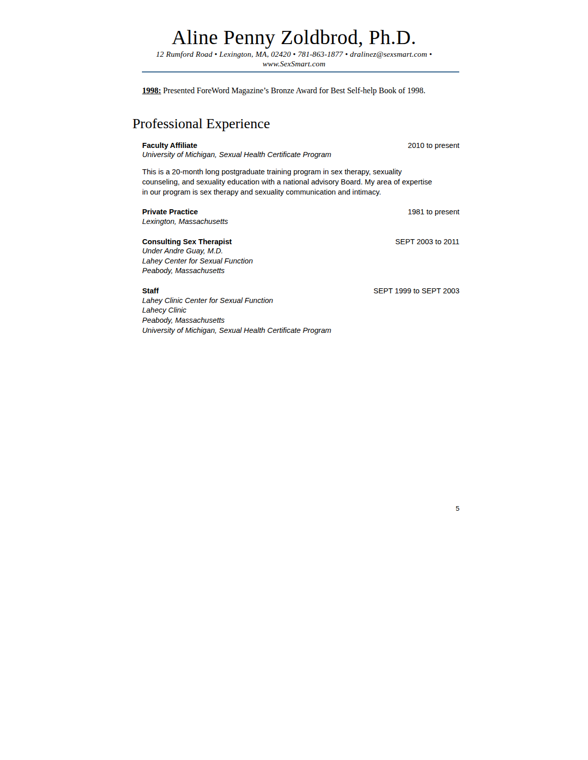Aline Penny Zoldbrod, Ph.D.
12 Rumford Road • Lexington, MA, 02420 • 781-863-1877 • dralinez@sexsmart.com • www.SexSmart.com
1998: Presented ForeWord Magazine’s Bronze Award for Best Self-help Book of 1998.
Professional Experience
Faculty Affiliate 2010 to present
University of Michigan, Sexual Health Certificate Program
This is a 20-month long postgraduate training program in sex therapy, sexuality counseling, and sexuality education with a national advisory Board. My area of expertise in our program is sex therapy and sexuality communication and intimacy.
Private Practice 1981 to present
Lexington, Massachusetts
Consulting Sex Therapist SEPT 2003 to 2011
Under Andre Guay, M.D.
Lahey Center for Sexual Function
Peabody, Massachusetts
Staff SEPT 1999 to SEPT 2003
Lahey Clinic Center for Sexual Function
Lahecy Clinic
Peabody, Massachusetts
University of Michigan, Sexual Health Certificate Program
5